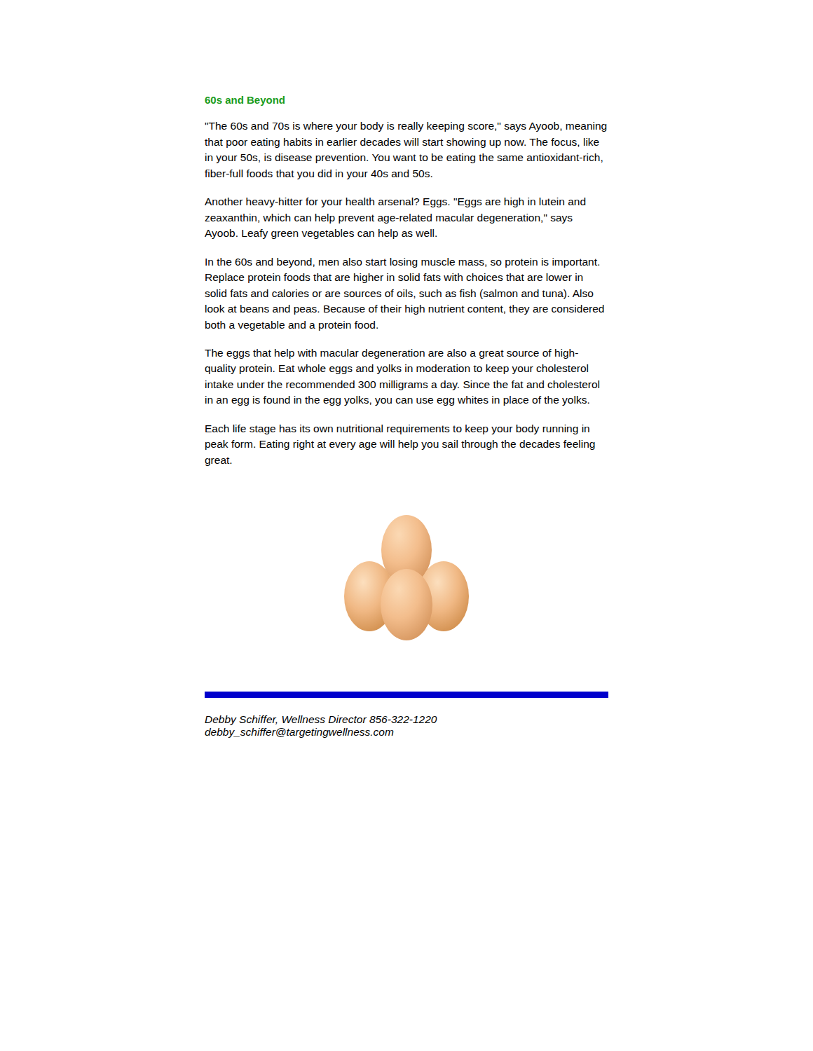60s and Beyond
"The 60s and 70s is where your body is really keeping score," says Ayoob, meaning that poor eating habits in earlier decades will start showing up now. The focus, like in your 50s, is disease prevention. You want to be eating the same antioxidant-rich, fiber-full foods that you did in your 40s and 50s.
Another heavy-hitter for your health arsenal? Eggs. "Eggs are high in lutein and zeaxanthin, which can help prevent age-related macular degeneration," says Ayoob. Leafy green vegetables can help as well.
In the 60s and beyond, men also start losing muscle mass, so protein is important. Replace protein foods that are higher in solid fats with choices that are lower in solid fats and calories or are sources of oils, such as fish (salmon and tuna). Also look at beans and peas. Because of their high nutrient content, they are considered both a vegetable and a protein food.
The eggs that help with macular degeneration are also a great source of high-quality protein. Eat whole eggs and yolks in moderation to keep your cholesterol intake under the recommended 300 milligrams a day. Since the fat and cholesterol in an egg is found in the egg yolks, you can use egg whites in place of the yolks.
Each life stage has its own nutritional requirements to keep your body running in peak form. Eating right at every age will help you sail through the decades feeling great.
Debby Schiffer, Wellness Director 856-322-1220 debby_schiffer@targetingwellness.com